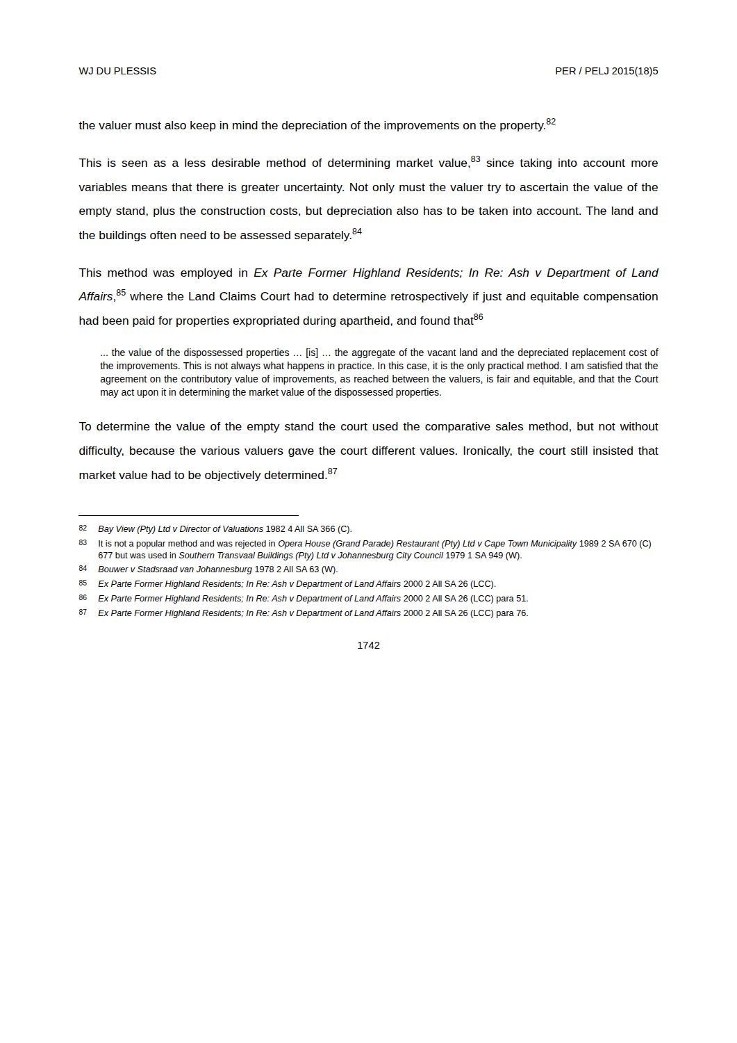WJ DU PLESSIS
PER / PELJ 2015(18)5
the valuer must also keep in mind the depreciation of the improvements on the property.82
This is seen as a less desirable method of determining market value,83 since taking into account more variables means that there is greater uncertainty. Not only must the valuer try to ascertain the value of the empty stand, plus the construction costs, but depreciation also has to be taken into account. The land and the buildings often need to be assessed separately.84
This method was employed in Ex Parte Former Highland Residents; In Re: Ash v Department of Land Affairs,85 where the Land Claims Court had to determine retrospectively if just and equitable compensation had been paid for properties expropriated during apartheid, and found that86
... the value of the dispossessed properties … [is] … the aggregate of the vacant land and the depreciated replacement cost of the improvements. This is not always what happens in practice. In this case, it is the only practical method. I am satisfied that the agreement on the contributory value of improvements, as reached between the valuers, is fair and equitable, and that the Court may act upon it in determining the market value of the dispossessed properties.
To determine the value of the empty stand the court used the comparative sales method, but not without difficulty, because the various valuers gave the court different values. Ironically, the court still insisted that market value had to be objectively determined.87
82 Bay View (Pty) Ltd v Director of Valuations 1982 4 All SA 366 (C).
83 It is not a popular method and was rejected in Opera House (Grand Parade) Restaurant (Pty) Ltd v Cape Town Municipality 1989 2 SA 670 (C) 677 but was used in Southern Transvaal Buildings (Pty) Ltd v Johannesburg City Council 1979 1 SA 949 (W).
84 Bouwer v Stadsraad van Johannesburg 1978 2 All SA 63 (W).
85 Ex Parte Former Highland Residents; In Re: Ash v Department of Land Affairs 2000 2 All SA 26 (LCC).
86 Ex Parte Former Highland Residents; In Re: Ash v Department of Land Affairs 2000 2 All SA 26 (LCC) para 51.
87 Ex Parte Former Highland Residents; In Re: Ash v Department of Land Affairs 2000 2 All SA 26 (LCC) para 76.
1742